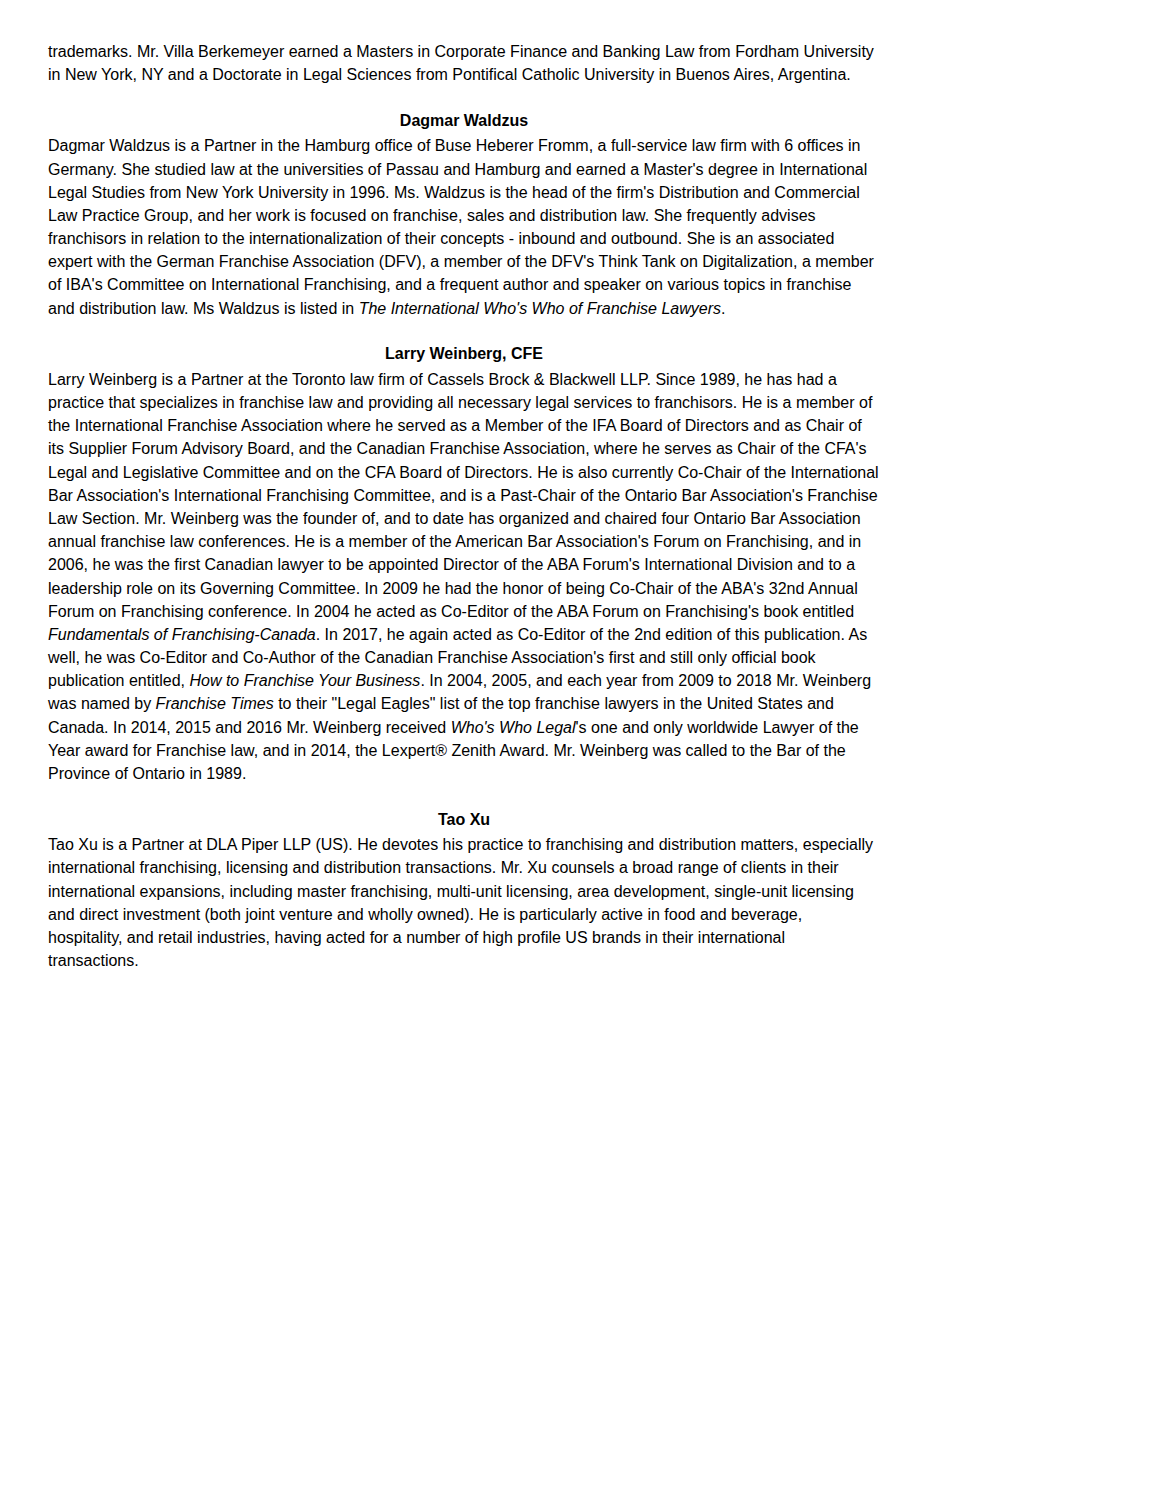trademarks. Mr. Villa Berkemeyer earned a Masters in Corporate Finance and Banking Law from Fordham University in New York, NY and a Doctorate in Legal Sciences from Pontifical Catholic University in Buenos Aires, Argentina.
Dagmar Waldzus
Dagmar Waldzus is a Partner in the Hamburg office of Buse Heberer Fromm, a full-service law firm with 6 offices in Germany. She studied law at the universities of Passau and Hamburg and earned a Master's degree in International Legal Studies from New York University in 1996. Ms. Waldzus is the head of the firm's Distribution and Commercial Law Practice Group, and her work is focused on franchise, sales and distribution law. She frequently advises franchisors in relation to the internationalization of their concepts - inbound and outbound. She is an associated expert with the German Franchise Association (DFV), a member of the DFV's Think Tank on Digitalization, a member of IBA's Committee on International Franchising, and a frequent author and speaker on various topics in franchise and distribution law. Ms Waldzus is listed in The International Who's Who of Franchise Lawyers.
Larry Weinberg, CFE
Larry Weinberg is a Partner at the Toronto law firm of Cassels Brock & Blackwell LLP. Since 1989, he has had a practice that specializes in franchise law and providing all necessary legal services to franchisors. He is a member of the International Franchise Association where he served as a Member of the IFA Board of Directors and as Chair of its Supplier Forum Advisory Board, and the Canadian Franchise Association, where he serves as Chair of the CFA's Legal and Legislative Committee and on the CFA Board of Directors. He is also currently Co-Chair of the International Bar Association's International Franchising Committee, and is a Past-Chair of the Ontario Bar Association's Franchise Law Section. Mr. Weinberg was the founder of, and to date has organized and chaired four Ontario Bar Association annual franchise law conferences. He is a member of the American Bar Association's Forum on Franchising, and in 2006, he was the first Canadian lawyer to be appointed Director of the ABA Forum's International Division and to a leadership role on its Governing Committee. In 2009 he had the honor of being Co-Chair of the ABA's 32nd Annual Forum on Franchising conference. In 2004 he acted as Co-Editor of the ABA Forum on Franchising's book entitled Fundamentals of Franchising-Canada. In 2017, he again acted as Co-Editor of the 2nd edition of this publication. As well, he was Co-Editor and Co-Author of the Canadian Franchise Association's first and still only official book publication entitled, How to Franchise Your Business. In 2004, 2005, and each year from 2009 to 2018 Mr. Weinberg was named by Franchise Times to their "Legal Eagles" list of the top franchise lawyers in the United States and Canada. In 2014, 2015 and 2016 Mr. Weinberg received Who's Who Legal's one and only worldwide Lawyer of the Year award for Franchise law, and in 2014, the Lexpert® Zenith Award. Mr. Weinberg was called to the Bar of the Province of Ontario in 1989.
Tao Xu
Tao Xu is a Partner at DLA Piper LLP (US). He devotes his practice to franchising and distribution matters, especially international franchising, licensing and distribution transactions. Mr. Xu counsels a broad range of clients in their international expansions, including master franchising, multi-unit licensing, area development, single-unit licensing and direct investment (both joint venture and wholly owned). He is particularly active in food and beverage, hospitality, and retail industries, having acted for a number of high profile US brands in their international transactions.